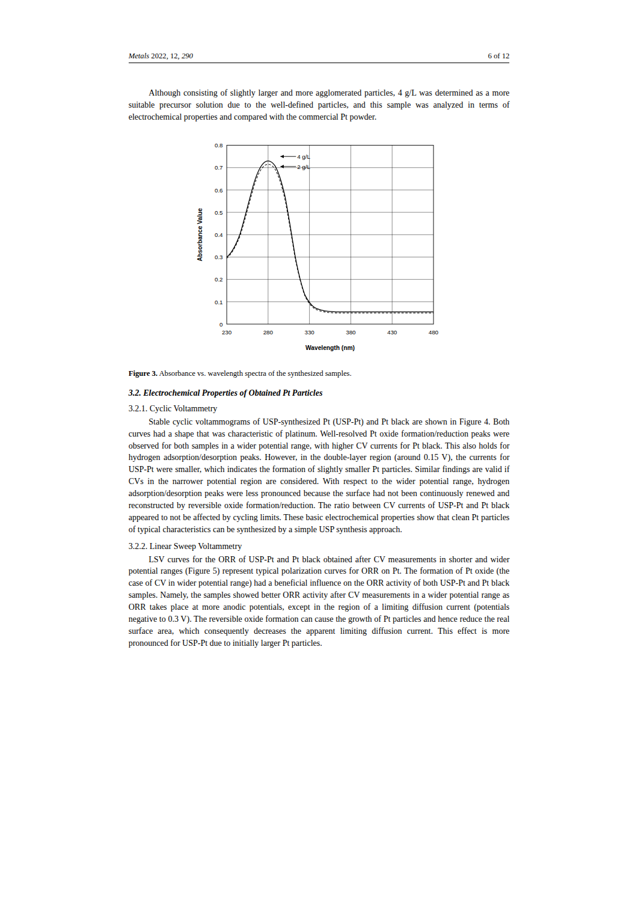Metals 2022, 12, 290
6 of 12
Although consisting of slightly larger and more agglomerated particles, 4 g/L was determined as a more suitable precursor solution due to the well-defined particles, and this sample was analyzed in terms of electrochemical properties and compared with the commercial Pt powder.
0.8 0.7 0.6 0.5 0.4 0.3 0.2 0.1 0 230 280 330 380 430 480 Wavelength (nm) Absorbance Value 4 g/L 2 g/L
Figure 3. Absorbance vs. wavelength spectra of the synthesized samples.
3.2. Electrochemical Properties of Obtained Pt Particles
3.2.1. Cyclic Voltammetry
Stable cyclic voltammograms of USP-synthesized Pt (USP-Pt) and Pt black are shown in Figure 4. Both curves had a shape that was characteristic of platinum. Well-resolved Pt oxide formation/reduction peaks were observed for both samples in a wider potential range, with higher CV currents for Pt black. This also holds for hydrogen adsorption/desorption peaks. However, in the double-layer region (around 0.15 V), the currents for USP-Pt were smaller, which indicates the formation of slightly smaller Pt particles. Similar findings are valid if CVs in the narrower potential region are considered. With respect to the wider potential range, hydrogen adsorption/desorption peaks were less pronounced because the surface had not been continuously renewed and reconstructed by reversible oxide formation/reduction. The ratio between CV currents of USP-Pt and Pt black appeared to not be affected by cycling limits. These basic electrochemical properties show that clean Pt particles of typical characteristics can be synthesized by a simple USP synthesis approach.
3.2.2. Linear Sweep Voltammetry
LSV curves for the ORR of USP-Pt and Pt black obtained after CV measurements in shorter and wider potential ranges (Figure 5) represent typical polarization curves for ORR on Pt. The formation of Pt oxide (the case of CV in wider potential range) had a beneficial influence on the ORR activity of both USP-Pt and Pt black samples. Namely, the samples showed better ORR activity after CV measurements in a wider potential range as ORR takes place at more anodic potentials, except in the region of a limiting diffusion current (potentials negative to 0.3 V). The reversible oxide formation can cause the growth of Pt particles and hence reduce the real surface area, which consequently decreases the apparent limiting diffusion current. This effect is more pronounced for USP-Pt due to initially larger Pt particles.